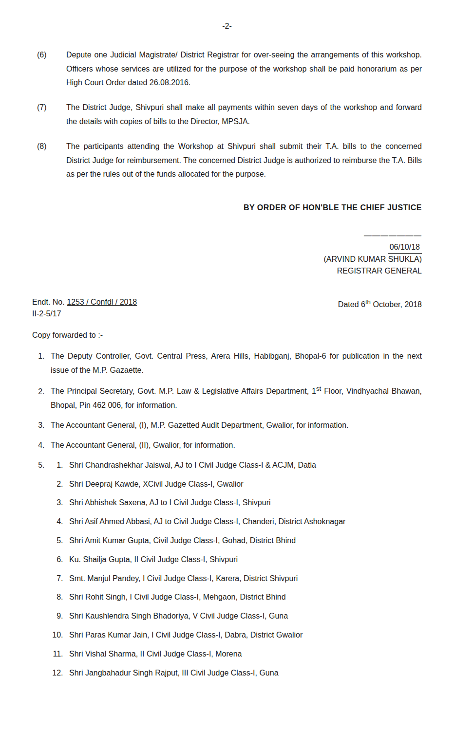-2-
(6) Depute one Judicial Magistrate/ District Registrar for over-seeing the arrangements of this workshop. Officers whose services are utilized for the purpose of the workshop shall be paid honorarium as per High Court Order dated 26.08.2016.
(7) The District Judge, Shivpuri shall make all payments within seven days of the workshop and forward the details with copies of bills to the Director, MPSJA.
(8) The participants attending the Workshop at Shivpuri shall submit their T.A. bills to the concerned District Judge for reimbursement. The concerned District Judge is authorized to reimburse the T.A. Bills as per the rules out of the funds allocated for the purpose.
BY ORDER OF HON'BLE THE CHIEF JUSTICE
———————
06/10/18
(ARVIND KUMAR SHUKLA)
REGISTRAR GENERAL
Endt. No. 1253 / Confdl / 2018
II-2-5/17
Dated 6th October, 2018
Copy forwarded to :-
The Deputy Controller, Govt. Central Press, Arera Hills, Habibganj, Bhopal-6 for publication in the next issue of the M.P. Gazaette.
The Principal Secretary, Govt. M.P. Law & Legislative Affairs Department, 1st Floor, Vindhyachal Bhawan, Bhopal, Pin 462 006, for information.
The Accountant General, (I), M.P. Gazetted Audit Department, Gwalior, for information.
The Accountant General, (II), Gwalior, for information.
Shri Chandrashekhar Jaiswal, AJ to I Civil Judge Class-I & ACJM, Datia
Shri Deepraj Kawde, XCivil Judge Class-I, Gwalior
Shri Abhishek Saxena, AJ to I Civil Judge Class-I, Shivpuri
Shri Asif Ahmed Abbasi, AJ to Civil Judge Class-I, Chanderi, District Ashoknagar
Shri Amit Kumar Gupta, Civil Judge Class-I, Gohad, District Bhind
Ku. Shailja Gupta, II Civil Judge Class-I, Shivpuri
Smt. Manjul Pandey, I Civil Judge Class-I, Karera, District Shivpuri
Shri Rohit Singh, I Civil Judge Class-I, Mehgaon, District Bhind
Shri Kaushlendra Singh Bhadoriya, V Civil Judge Class-I, Guna
Shri Paras Kumar Jain, I Civil Judge Class-I, Dabra, District Gwalior
Shri Vishal Sharma, II Civil Judge Class-I, Morena
Shri Jangbahadur Singh Rajput, III Civil Judge Class-I, Guna